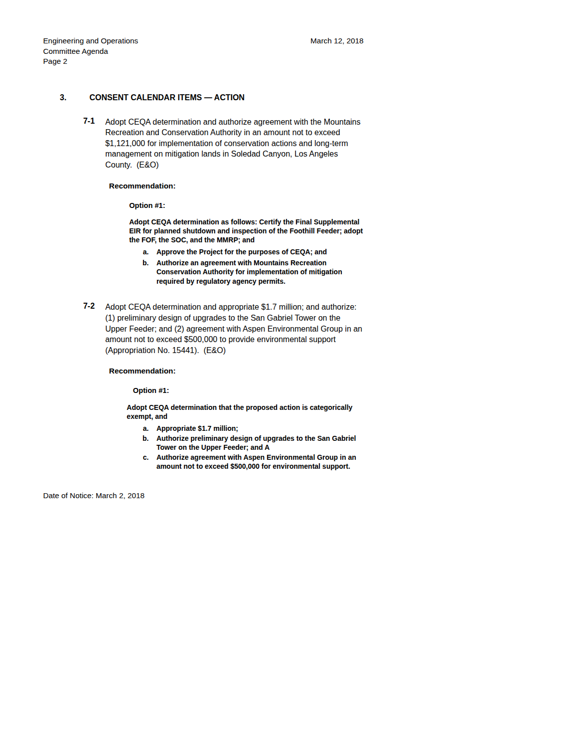Engineering and Operations
Committee Agenda
Page 2
March 12, 2018
3. CONSENT CALENDAR ITEMS — ACTION
7-1
Adopt CEQA determination and authorize agreement with the Mountains Recreation and Conservation Authority in an amount not to exceed $1,121,000 for implementation of conservation actions and long-term management on mitigation lands in Soledad Canyon, Los Angeles County. (E&O)
Recommendation:
Option #1:
Adopt CEQA determination as follows: Certify the Final Supplemental EIR for planned shutdown and inspection of the Foothill Feeder; adopt the FOF, the SOC, and the MMRP; and
Approve the Project for the purposes of CEQA; and
Authorize an agreement with Mountains Recreation Conservation Authority for implementation of mitigation required by regulatory agency permits.
7-2
Adopt CEQA determination and appropriate $1.7 million; and authorize: (1) preliminary design of upgrades to the San Gabriel Tower on the Upper Feeder; and (2) agreement with Aspen Environmental Group in an amount not to exceed $500,000 to provide environmental support (Appropriation No. 15441). (E&O)
Recommendation:
Option #1:
Adopt CEQA determination that the proposed action is categorically exempt, and
Appropriate $1.7 million;
Authorize preliminary design of upgrades to the San Gabriel Tower on the Upper Feeder; and A
Authorize agreement with Aspen Environmental Group in an amount not to exceed $500,000 for environmental support.
Date of Notice: March 2, 2018